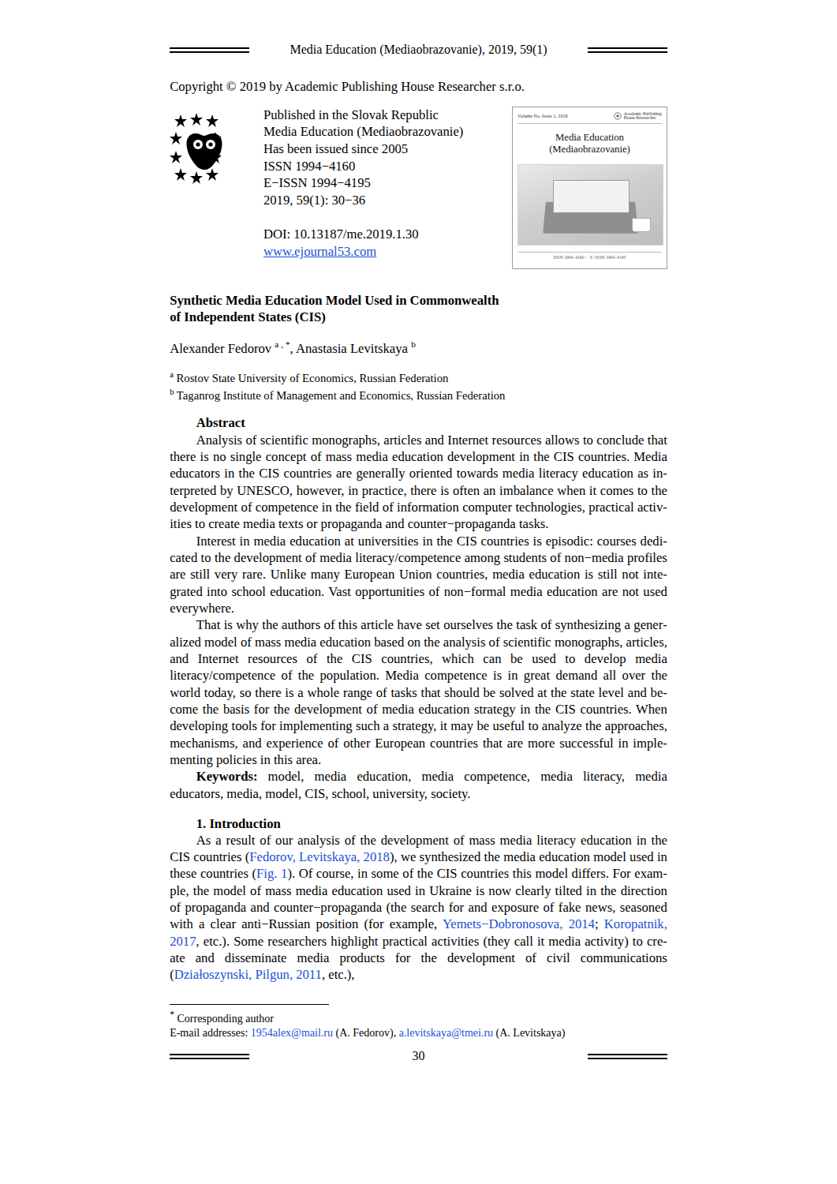Media Education (Mediaobrazovanie), 2019, 59(1)
Copyright © 2019 by Academic Publishing House Researcher s.r.o.
Published in the Slovak Republic
Media Education (Mediaobrazovanie)
Has been issued since 2005
ISSN 1994−4160
E−ISSN 1994−4195
2019, 59(1): 30−36
DOI: 10.13187/me.2019.1.30
www.ejournal53.com
Volume No. Issue 1, 2018
Academic Publishing
House Researcher
Media Education
(Mediaobrazovanie)
ISSN 1994−4160 · E−ISSN 1994−4195
Synthetic Media Education Model Used in Commonwealth
of Independent States (CIS)
Alexander Fedorov a , *, Anastasia Levitskaya b
a Rostov State University of Economics, Russian Federation
b Taganrog Institute of Management and Economics, Russian Federation
Abstract
Analysis of scientific monographs, articles and Internet resources allows to conclude that there is no single concept of mass media education development in the CIS countries. Media educators in the CIS countries are generally oriented towards media literacy education as interpreted by UNESCO, however, in practice, there is often an imbalance when it comes to the development of competence in the field of information computer technologies, practical activities to create media texts or propaganda and counter−propaganda tasks.
Interest in media education at universities in the CIS countries is episodic: courses dedicated to the development of media literacy/competence among students of non−media profiles are still very rare. Unlike many European Union countries, media education is still not integrated into school education. Vast opportunities of non−formal media education are not used everywhere.
That is why the authors of this article have set ourselves the task of synthesizing a generalized model of mass media education based on the analysis of scientific monographs, articles, and Internet resources of the CIS countries, which can be used to develop media literacy/competence of the population. Media competence is in great demand all over the world today, so there is a whole range of tasks that should be solved at the state level and become the basis for the development of media education strategy in the CIS countries. When developing tools for implementing such a strategy, it may be useful to analyze the approaches, mechanisms, and experience of other European countries that are more successful in implementing policies in this area.
Keywords: model, media education, media competence, media literacy, media educators, media, model, CIS, school, university, society.
1. Introduction
As a result of our analysis of the development of mass media literacy education in the CIS countries (Fedorov, Levitskaya, 2018), we synthesized the media education model used in these countries (Fig. 1). Of course, in some of the CIS countries this model differs. For example, the model of mass media education used in Ukraine is now clearly tilted in the direction of propaganda and counter−propaganda (the search for and exposure of fake news, seasoned with a clear anti−Russian position (for example, Yemets−Dobronosova, 2014; Koropatnik, 2017, etc.). Some researchers highlight practical activities (they call it media activity) to create and disseminate media products for the development of civil communications (Działoszynski, Pilgun, 2011, etc.),
* Corresponding author
E-mail addresses: 1954alex@mail.ru (A. Fedorov), a.levitskaya@tmei.ru (A. Levitskaya)
30